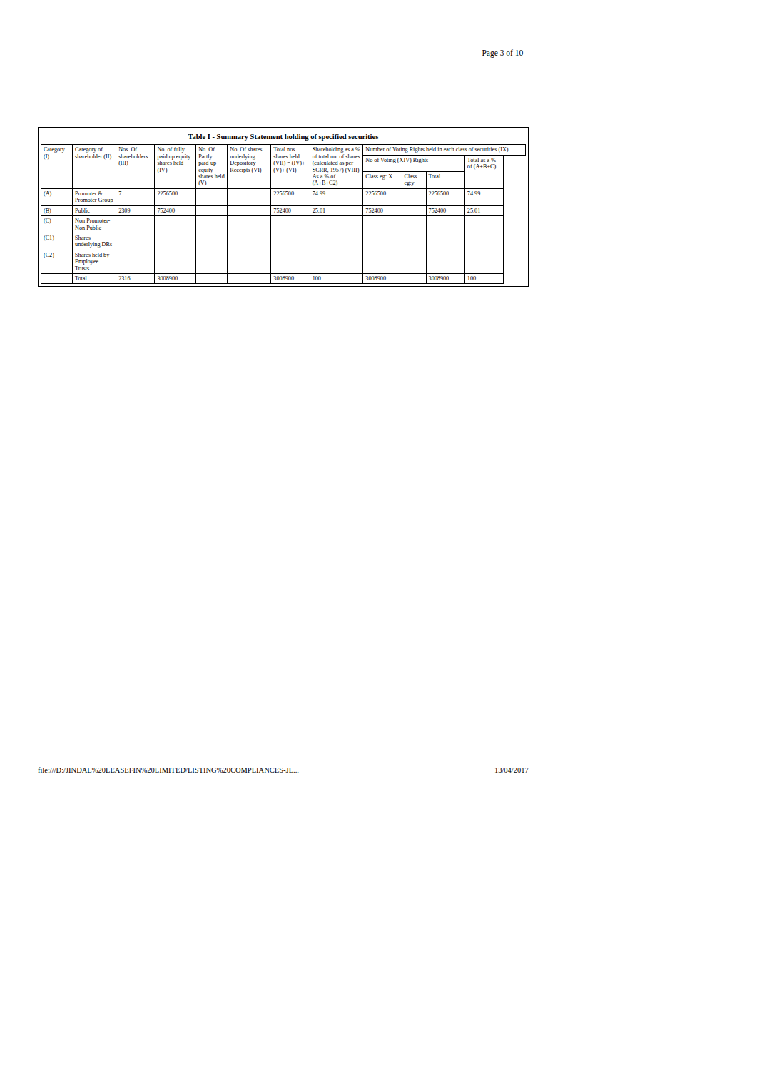Page 3 of 10
Table I - Summary Statement holding of specified securities
| Category (I) | Category of shareholder (II) | Nos. Of shareholders (III) | No. of fully paid up equity shares held (IV) | No. Of Partly paid-up equity shares held (V) | No. Of shares underlying Depository Receipts (VI) | Total nos. shares held (VII) = (IV)+(V)+ (VI) | Shareholding as a % of total no. of shares (calculated as per SCRR, 1957) (VIII) As a % of (A+B+C2) | Number of Voting Rights held in each class of securities (IX) |
| --- | --- | --- | --- | --- | --- | --- | --- | --- |
| No of Voting (XIV) Rights | Total as a % of (A+B+C) |
| Class eg: X | Class eg:y | Total |
| (A) | Promoter & Promoter Group | 7 | 2256500 | | | 2256500 | 74.99 | 2256500 | | 2256500 | 74.99 |
| (B) | Public | 2309 | 752400 | | | 752400 | 25.01 | 752400 | | 752400 | 25.01 |
| (C) | Non Promoter-Non Public | | | | | | | | | | |
| (C1) | Shares underlying DRs | | | | | | | | | | |
| (C2) | Shares held by Employee Trusts | | | | | | | | | | |
| | Total | 2316 | 3008900 | | | 3008900 | 100 | 3008900 | | 3008900 | 100 |
file:///D:/JINDAL%20LEASEFIN%20LIMITED/LISTING%20COMPLIANCES-JL... 13/04/2017